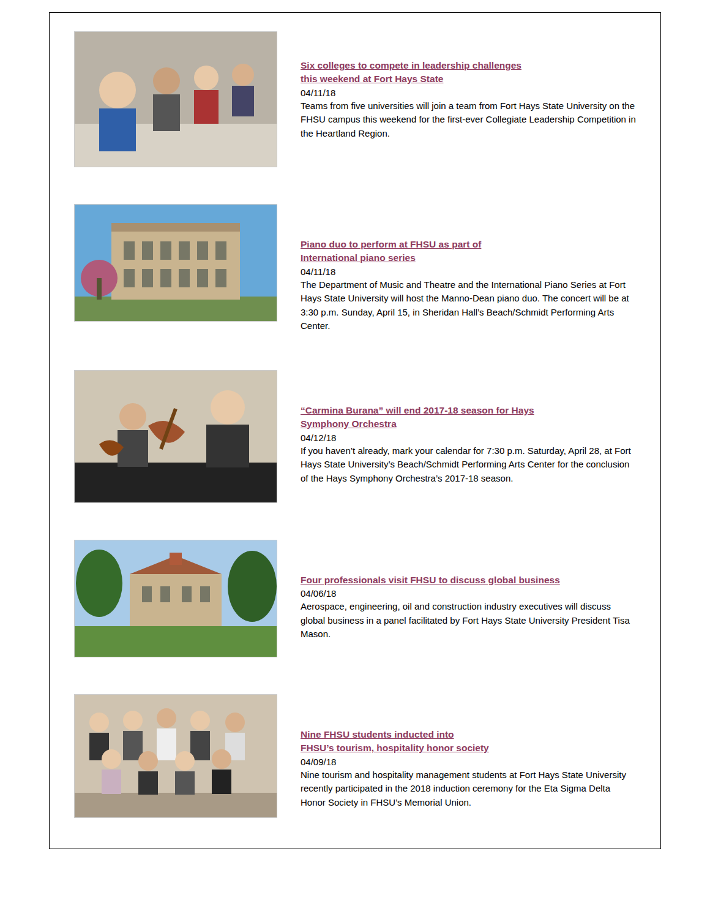Six colleges to compete in leadership challenges
this weekend at Fort Hays State
04/11/18
Teams from five universities will join a team from Fort Hays State University on the FHSU campus this weekend for the first-ever Collegiate Leadership Competition in the Heartland Region.
Piano duo to perform at FHSU as part of
International piano series
04/11/18
The Department of Music and Theatre and the International Piano Series at Fort Hays State University will host the Manno-Dean piano duo. The concert will be at 3:30 p.m. Sunday, April 15, in Sheridan Hall’s Beach/Schmidt Performing Arts Center.
“Carmina Burana” will end 2017-18 season for Hays
Symphony Orchestra
04/12/18
If you haven’t already, mark your calendar for 7:30 p.m. Saturday, April 28, at Fort Hays State University’s Beach/Schmidt Performing Arts Center for the conclusion of the Hays Symphony Orchestra’s 2017-18 season.
Four professionals visit FHSU to discuss global business
04/06/18
Aerospace, engineering, oil and construction industry executives will discuss global business in a panel facilitated by Fort Hays State University President Tisa Mason.
Nine FHSU students inducted into
FHSU’s tourism, hospitality honor society
04/09/18
Nine tourism and hospitality management students at Fort Hays State University recently participated in the 2018 induction ceremony for the Eta Sigma Delta Honor Society in FHSU’s Memorial Union.